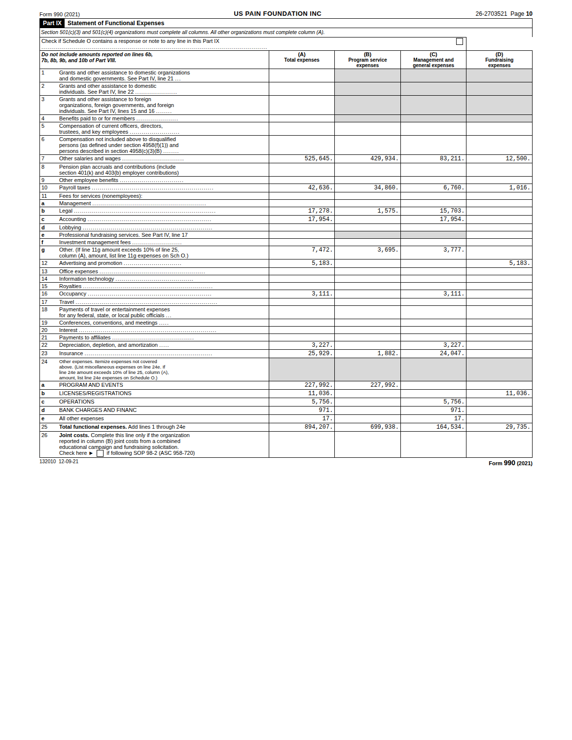Form 990 (2021)
US PAIN FOUNDATION INC
26-2703521 Page 10
Part IX
Statement of Functional Expenses
Section 501(c)(3) and 501(c)(4) organizations must complete all columns. All other organizations must complete column (A).
| Check if Schedule O contains a response or note to any line in this Part IX ................................................................................................................. | | | |
| Do not include amounts reported on lines 6b, 7b, 8b, 9b, and 10b of Part VIII. | (A) Total expenses | (B) Program service expenses | (C) Management and general expenses | (D) Fundraising expenses |
| 1 | Grants and other assistance to domestic organizations and domestic governments. See Part IV, line 21 ... | | | | |
| 2 | Grants and other assistance to domestic individuals. See Part IV, line 22 ..................... | | | | |
| 3 | Grants and other assistance to foreign organizations, foreign governments, and foreign individuals. See Part IV, lines 15 and 16 ........ | | | | |
| 4 | Benefits paid to or for members ..................... | | | | |
| 5 | Compensation of current officers, directors, trustees, and key employees ......................... | | | | |
| 6 | Compensation not included above to disqualified persons (as defined under section 4958(f)(1)) and persons described in section 4958(c)(3)(B) ........ | | | | |
| 7 | Other salaries and wages ............................... | 525,645. | 429,934. | 83,211. | 12,500. |
| 8 | Pension plan accruals and contributions (include section 401(k) and 403(b) employer contributions) | | | | |
| 9 | Other employee benefits ................................ | | | | |
| 10 | Payroll taxes ............................................................. | 42,636. | 34,860. | 6,760. | 1,016. |
| 11 | Fees for services (nonemployees): | | | | |
| a | Management ......................................................... | | | | |
| b | Legal ....................................................................... | 17,278. | 1,575. | 15,703. | |
| c | Accounting .............................................................. | 17,954. | | 17,954. | |
| d | Lobbying ................................................................. | | | | |
| e | Professional fundraising services. See Part IV, line 17 | | | | |
| f | Investment management fees ......................... | | | | |
| g | Other. (If line 11g amount exceeds 10% of line 25, column (A), amount, list line 11g expenses on Sch O.) | 7,472. | 3,695. | 3,777. | |
| 12 | Advertising and promotion ............................. | 5,183. | | | 5,183. |
| 13 | Office expenses ..................................................... | | | | |
| 14 | Information technology ....................................... | | | | |
| 15 | Royalties ................................................................. | | | | |
| 16 | Occupancy .............................................................. | 3,111. | | 3,111. | |
| 17 | Travel ....................................................................... | | | | |
| 18 | Payments of travel or entertainment expenses for any federal, state, or local public officials ... | | | | |
| 19 | Conferences, conventions, and meetings ..... | | | | |
| 20 | Interest ..................................................................... | | | | |
| 21 | Payments to affiliates ......................................... | | | | |
| 22 | Depreciation, depletion, and amortization ..... | 3,227. | | 3,227. | |
| 23 | Insurance ................................................................ | 25,929. | 1,882. | 24,047. | |
| 24 | Other expenses. Itemize expenses not covered above. (List miscellaneous expenses on line 24e. If line 24e amount exceeds 10% of line 25, column (A), amount, list line 24e expenses on Schedule O.) | | | | |
| a | PROGRAM AND EVENTS | 227,992. | 227,992. | | |
| b | LICENSES/REGISTRATIONS | 11,036. | | | 11,036. |
| c | OPERATIONS | 5,756. | | 5,756. | |
| d | BANK CHARGES AND FINANC | 971. | | 971. | |
| e | All other expenses | 17. | | 17. | |
| 25 | Total functional expenses. Add lines 1 through 24e | 894,207. | 699,938. | 164,534. | 29,735. |
| 26 | Joint costs. Complete this line only if the organization reported in column (B) joint costs from a combined educational campaign and fundraising solicitation. Check here ► if following SOP 98-2 (ASC 958-720) | | | | |
132010 12-09-21
Form 990 (2021)